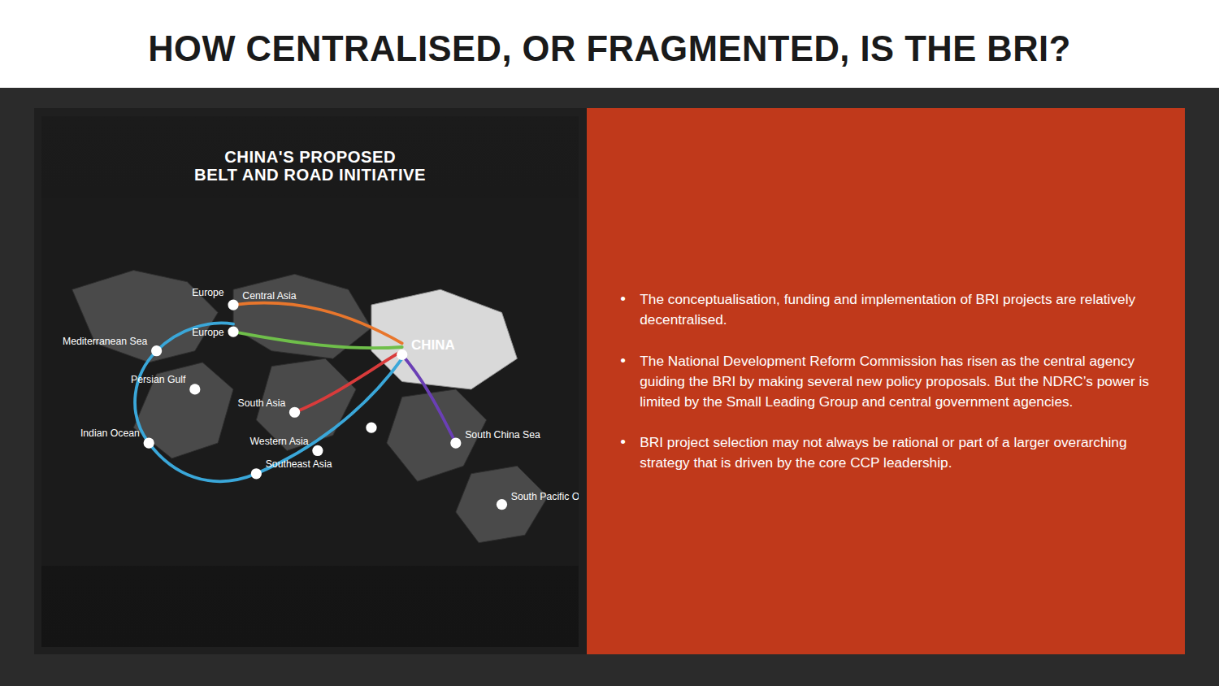How Centralised, or Fragmented, is the BRI?
China's Proposed Belt and Road Initiative Stylised world map showing overland and maritime Belt and Road corridors radiating from China to Europe, Central Asia, Western Asia, the Persian Gulf, the Mediterranean Sea, the Indian Ocean, South Asia, Southeast Asia, the South China Sea and the South Pacific Ocean. Europe Europe Central Asia South Asia South China Sea CHINA Mediterranean Sea Indian Ocean Southeast Asia Persian Gulf Western Asia South Pacific Ocean
China's Proposed
Belt and Road Initiative
The conceptualisation, funding and implementation of BRI projects are relatively decentralised.
The National Development Reform Commission has risen as the central agency guiding the BRI by making several new policy proposals. But the NDRC’s power is limited by the Small Leading Group and central government agencies.
BRI project selection may not always be rational or part of a larger overarching strategy that is driven by the core CCP leadership.